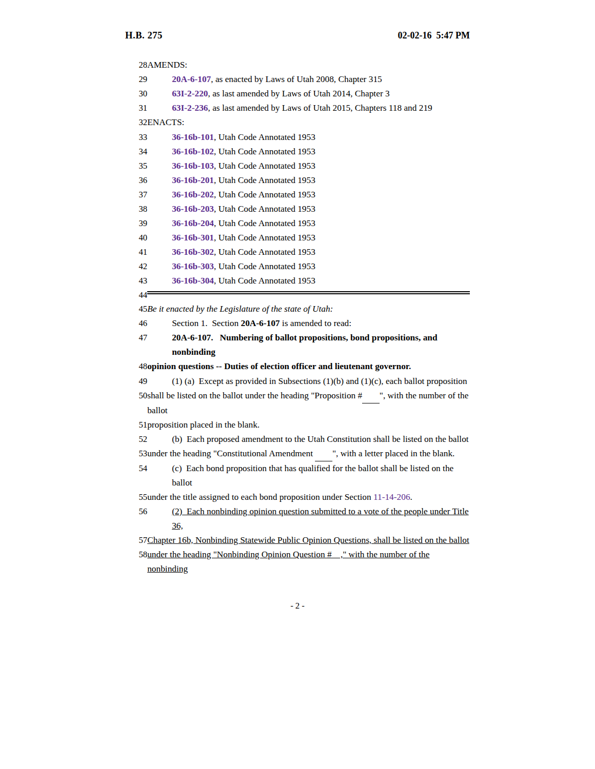H.B. 275 02-02-16 5:47 PM
| 28 | AMENDS: |
| 29 | 20A-6-107 , as enacted by Laws of Utah 2008, Chapter 315 |
| 30 | 63I-2-220 , as last amended by Laws of Utah 2014, Chapter 3 |
| 31 | 63I-2-236 , as last amended by Laws of Utah 2015, Chapters 118 and 219 |
| 32 | ENACTS: |
| 33 | 36-16b-101 , Utah Code Annotated 1953 |
| 34 | 36-16b-102 , Utah Code Annotated 1953 |
| 35 | 36-16b-103 , Utah Code Annotated 1953 |
| 36 | 36-16b-201 , Utah Code Annotated 1953 |
| 37 | 36-16b-202 , Utah Code Annotated 1953 |
| 38 | 36-16b-203 , Utah Code Annotated 1953 |
| 39 | 36-16b-204 , Utah Code Annotated 1953 |
| 40 | 36-16b-301 , Utah Code Annotated 1953 |
| 41 | 36-16b-302 , Utah Code Annotated 1953 |
| 42 | 36-16b-303 , Utah Code Annotated 1953 |
| 43 | 36-16b-304 , Utah Code Annotated 1953 |
| 44 | |
| 45 | Be it enacted by the Legislature of the state of Utah: |
| 46 | Section 1. Section 20A-6-107 is amended to read: |
| 47 | 20A-6-107. Numbering of ballot propositions, bond propositions, and nonbinding |
| 48 | opinion questions -- Duties of election officer and lieutenant governor. |
| 49 | (1) (a) Except as provided in Subsections (1)(b) and (1)(c), each ballot proposition |
| 50 | shall be listed on the ballot under the heading "Proposition # ", with the number of the ballot |
| 51 | proposition placed in the blank. |
| 52 | (b) Each proposed amendment to the Utah Constitution shall be listed on the ballot |
| 53 | under the heading "Constitutional Amendment ", with a letter placed in the blank. |
| 54 | (c) Each bond proposition that has qualified for the ballot shall be listed on the ballot |
| 55 | under the title assigned to each bond proposition under Section 11-14-206 . |
| 56 | (2) Each nonbinding opinion question submitted to a vote of the people under Title 36, |
| 57 | Chapter 16b, Nonbinding Statewide Public Opinion Questions, shall be listed on the ballot |
| 58 | under the heading "Nonbinding Opinion Question # ," with the number of the nonbinding |
- 2 -